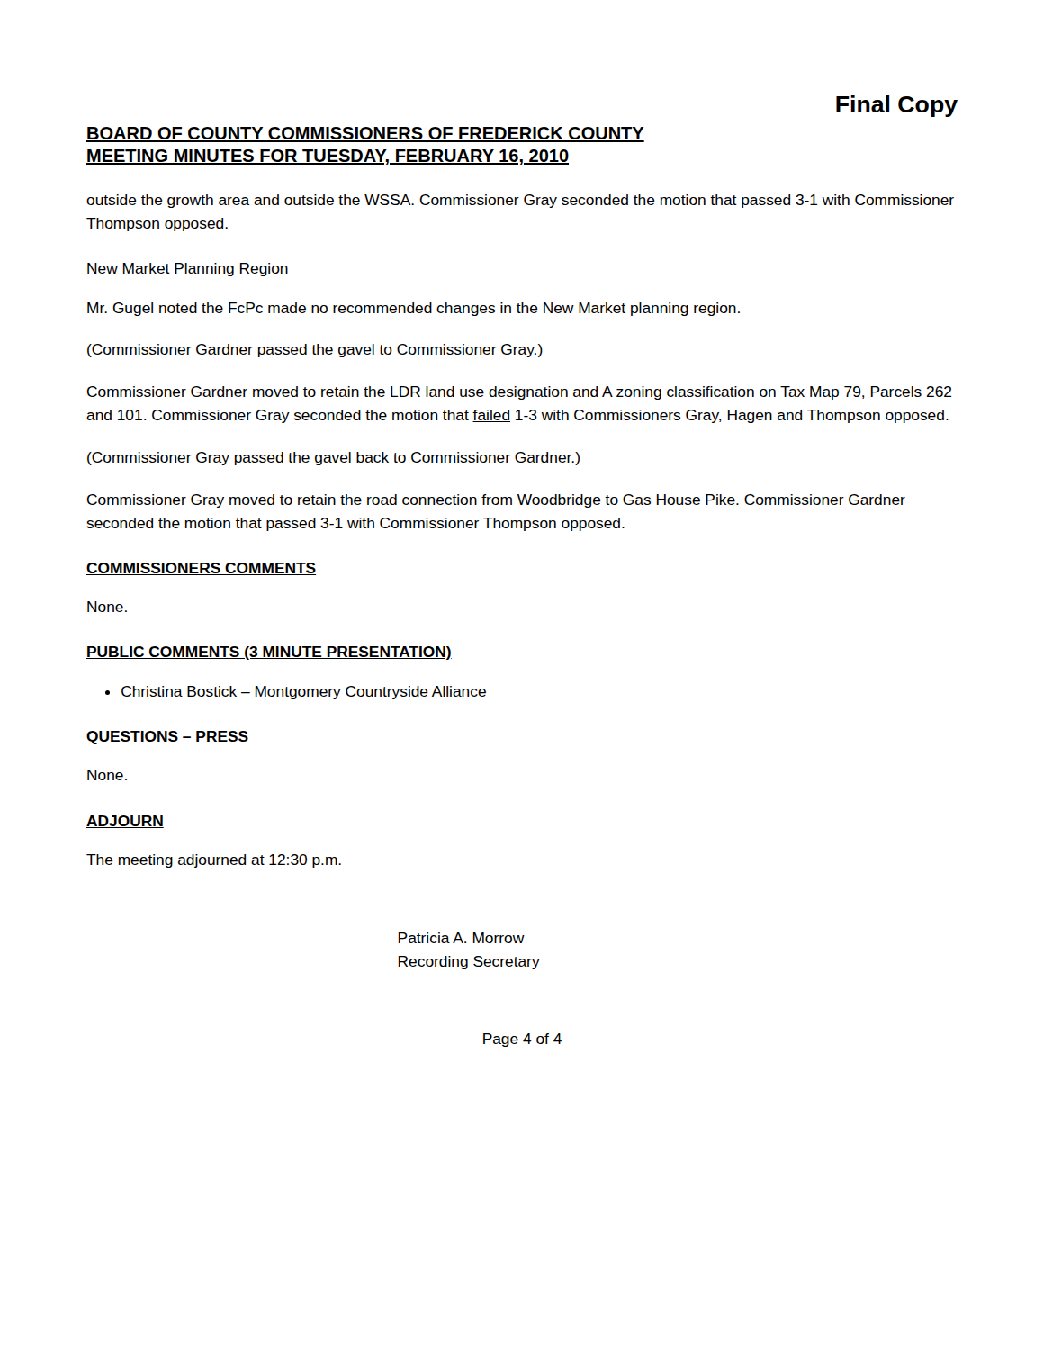Final Copy
BOARD OF COUNTY COMMISSIONERS OF FREDERICK COUNTY
MEETING MINUTES FOR TUESDAY, FEBRUARY 16, 2010
outside the growth area and outside the WSSA. Commissioner Gray seconded the motion that passed 3-1 with Commissioner Thompson opposed.
New Market Planning Region
Mr. Gugel noted the FcPc made no recommended changes in the New Market planning region.
(Commissioner Gardner passed the gavel to Commissioner Gray.)
Commissioner Gardner moved to retain the LDR land use designation and A zoning classification on Tax Map 79, Parcels 262 and 101. Commissioner Gray seconded the motion that failed 1-3 with Commissioners Gray, Hagen and Thompson opposed.
(Commissioner Gray passed the gavel back to Commissioner Gardner.)
Commissioner Gray moved to retain the road connection from Woodbridge to Gas House Pike. Commissioner Gardner seconded the motion that passed 3-1 with Commissioner Thompson opposed.
COMMISSIONERS COMMENTS
None.
PUBLIC COMMENTS (3 MINUTE PRESENTATION)
Christina Bostick – Montgomery Countryside Alliance
QUESTIONS – PRESS
None.
ADJOURN
The meeting adjourned at 12:30 p.m.
Patricia A. Morrow
Recording Secretary
Page 4 of 4